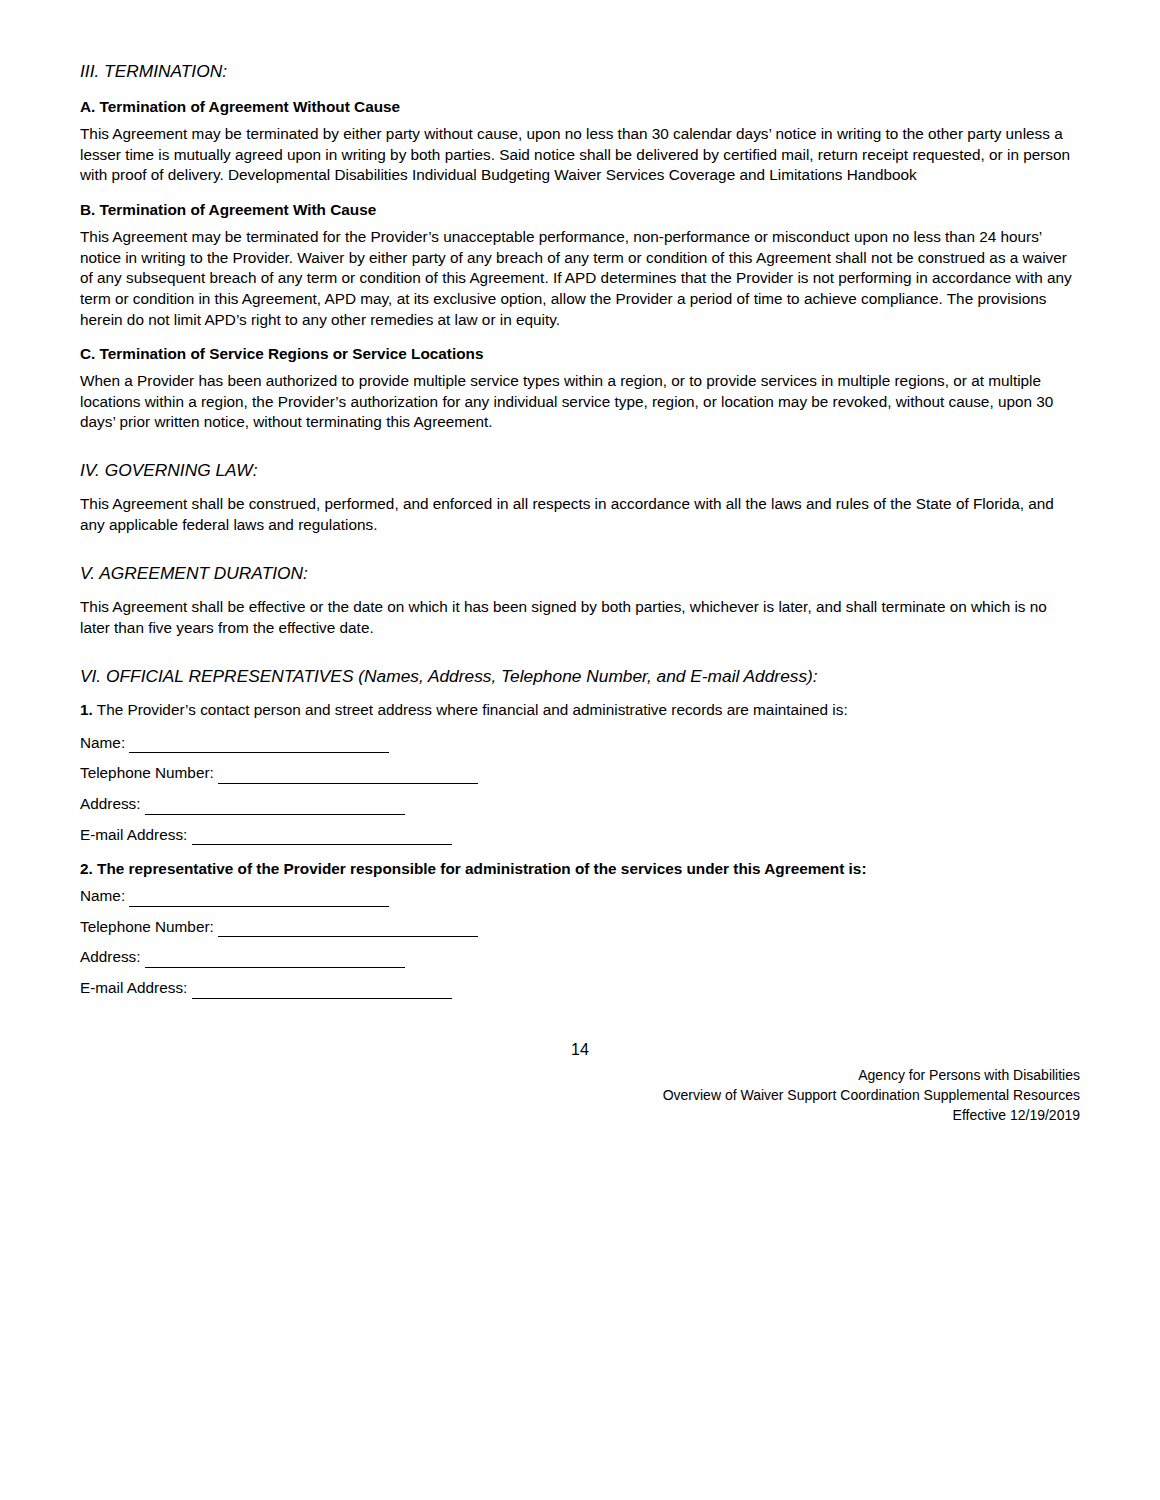III. TERMINATION:
A. Termination of Agreement Without Cause
This Agreement may be terminated by either party without cause, upon no less than 30 calendar days’ notice in writing to the other party unless a lesser time is mutually agreed upon in writing by both parties. Said notice shall be delivered by certified mail, return receipt requested, or in person with proof of delivery. Developmental Disabilities Individual Budgeting Waiver Services Coverage and Limitations Handbook
B. Termination of Agreement With Cause
This Agreement may be terminated for the Provider’s unacceptable performance, non-performance or misconduct upon no less than 24 hours’ notice in writing to the Provider. Waiver by either party of any breach of any term or condition of this Agreement shall not be construed as a waiver of any subsequent breach of any term or condition of this Agreement. If APD determines that the Provider is not performing in accordance with any term or condition in this Agreement, APD may, at its exclusive option, allow the Provider a period of time to achieve compliance. The provisions herein do not limit APD’s right to any other remedies at law or in equity.
C. Termination of Service Regions or Service Locations
When a Provider has been authorized to provide multiple service types within a region, or to provide services in multiple regions, or at multiple locations within a region, the Provider’s authorization for any individual service type, region, or location may be revoked, without cause, upon 30 days’ prior written notice, without terminating this Agreement.
IV. GOVERNING LAW:
This Agreement shall be construed, performed, and enforced in all respects in accordance with all the laws and rules of the State of Florida, and any applicable federal laws and regulations.
V. AGREEMENT DURATION:
This Agreement shall be effective or the date on which it has been signed by both parties, whichever is later, and shall terminate on which is no later than five years from the effective date.
VI. OFFICIAL REPRESENTATIVES (Names, Address, Telephone Number, and E-mail Address):
1. The Provider’s contact person and street address where financial and administrative records are maintained is:
Name:
Telephone Number:
Address:
E-mail Address:
2. The representative of the Provider responsible for administration of the services under this Agreement is:
Name:
Telephone Number:
Address:
E-mail Address:
14
Agency for Persons with Disabilities
Overview of Waiver Support Coordination Supplemental Resources
Effective 12/19/2019